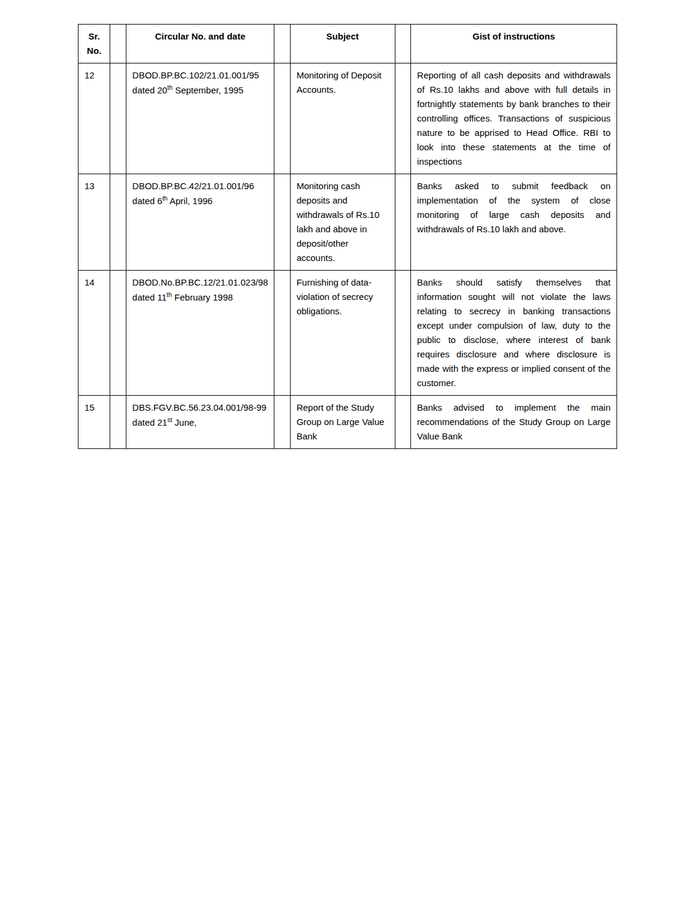| Sr. No. | | Circular No. and date | | Subject | | Gist of instructions |
| --- | --- | --- | --- | --- | --- | --- |
| 12 | | DBOD.BP.BC.102/21.01.001/95 dated 20 th September, 1995 | | Monitoring of Deposit Accounts. | | Reporting of all cash deposits and withdrawals of Rs.10 lakhs and above with full details in fortnightly statements by bank branches to their controlling offices. Transactions of suspicious nature to be apprised to Head Office. RBI to look into these statements at the time of inspections |
| 13 | | DBOD.BP.BC.42/21.01.001/96 dated 6 th April, 1996 | | Monitoring cash deposits and withdrawals of Rs.10 lakh and above in deposit/other accounts. | | Banks asked to submit feedback on implementation of the system of close monitoring of large cash deposits and withdrawals of Rs.10 lakh and above. |
| 14 | | DBOD.No.BP.BC.12/21.01.023/98 dated 11 th February 1998 | | Furnishing of data-violation of secrecy obligations. | | Banks should satisfy themselves that information sought will not violate the laws relating to secrecy in banking transactions except under compulsion of law, duty to the public to disclose, where interest of bank requires disclosure and where disclosure is made with the express or implied consent of the customer. |
| 15 | | DBS.FGV.BC.56.23.04.001/98-99 dated 21 st June, | | Report of the Study Group on Large Value Bank | | Banks advised to implement the main recommendations of the Study Group on Large Value Bank |